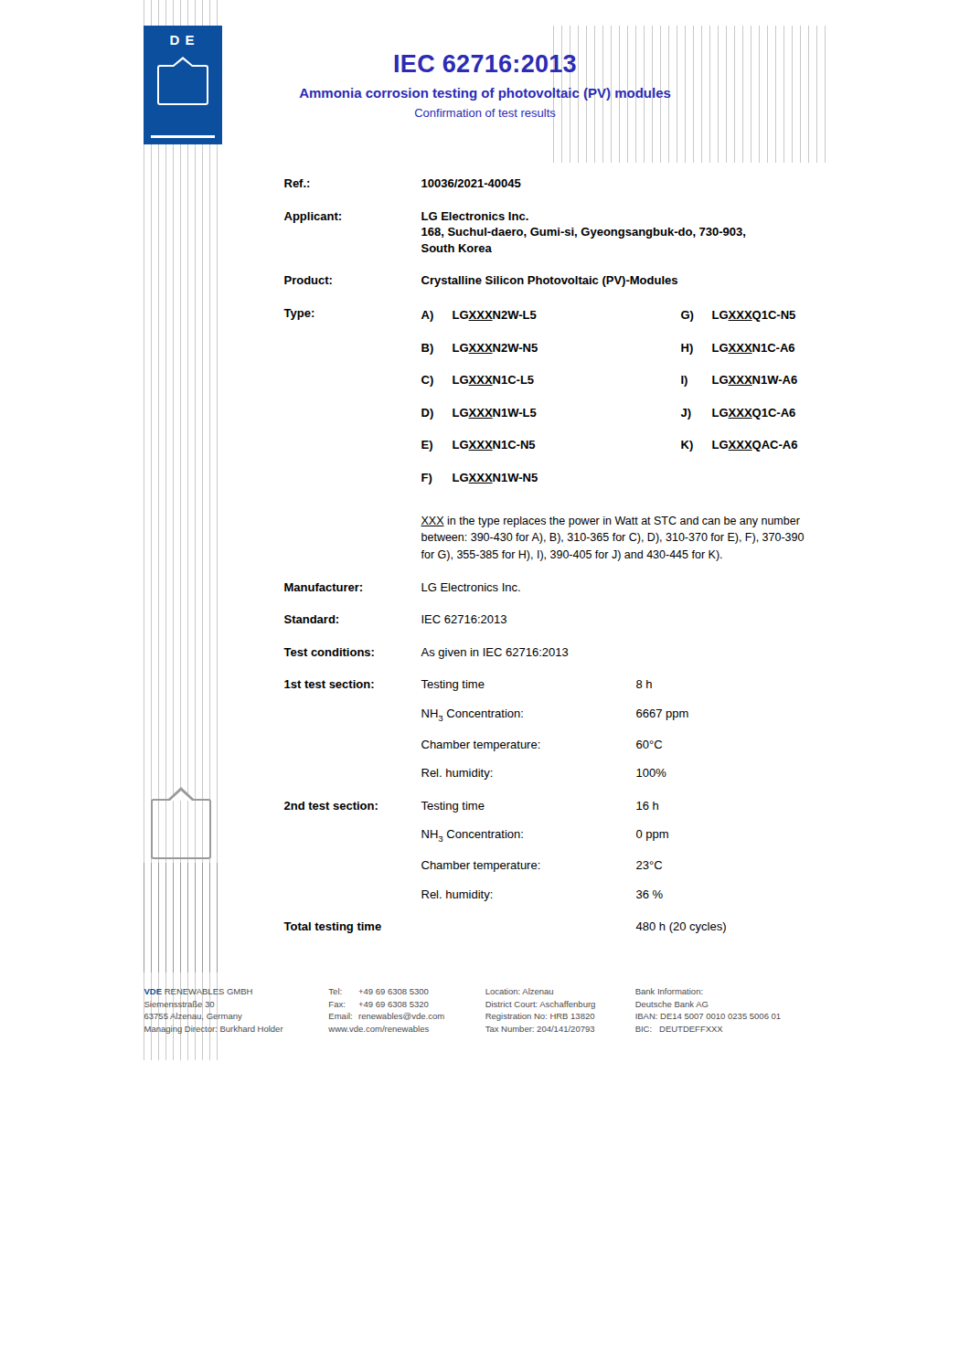D E
IEC 62716:2013
Ammonia corrosion testing of photovoltaic (PV) modules
Confirmation of test results
| Ref.: | 10036/2021-40045 |
| Applicant: | LG Electronics Inc. 168, Suchul-daero, Gumi-si, Gyeongsangbuk-do, 730-903, South Korea |
| Product: | Crystalline Silicon Photovoltaic (PV)-Modules |
| Type: | / A) / LG XXX N2W-L5 / G) / LG XXX Q1C-N5 / / B) / LG XXX N2W-N5 / H) / LG XXX N1C-A6 / / C) / LG XXX N1C-L5 / I) / LG XXX N1W-A6 / / D) / LG XXX N1W-L5 / J) / LG XXX Q1C-A6 / / E) / LG XXX N1C-N5 / K) / LG XXX QAC-A6 / / F) / LG XXX N1W-N5 / / / XXX in the type replaces the power in Watt at STC and can be any number between: 390-430 for A), B), 310-365 for C), D), 310-370 for E), F), 370-390 for G), 355-385 for H), I), 390-405 for J) and 430-445 for K). |
| Manufacturer: | LG Electronics Inc. |
| Standard: | IEC 62716:2013 |
| Test conditions: | As given in IEC 62716:2013 |
| 1st test section: | / Testing time / 8 h / / NH 3 Concentration: / 6667 ppm / / Chamber temperature: / 60°C / / Rel. humidity: / 100% / |
| 2nd test section: | / Testing time / 16 h / / NH 3 Concentration: / 0 ppm / / Chamber temperature: / 23°C / / Rel. humidity: / 36 % / |
| Total testing time | 480 h (20 cycles) |
| VDE RENEWABLES GMBH Siemensstraße 30 63755 Alzenau, Germany Managing Director: Burkhard Holder | Tel: +49 69 6308 5300 Fax: +49 69 6308 5320 Email: renewables@vde.com www.vde.com/renewables | Location: Alzenau District Court: Aschaffenburg Registration No: HRB 13820 Tax Number: 204/141/20793 | Bank Information: Deutsche Bank AG IBAN: DE14 5007 0010 0235 5006 01 BIC: DEUTDEFFXXX |